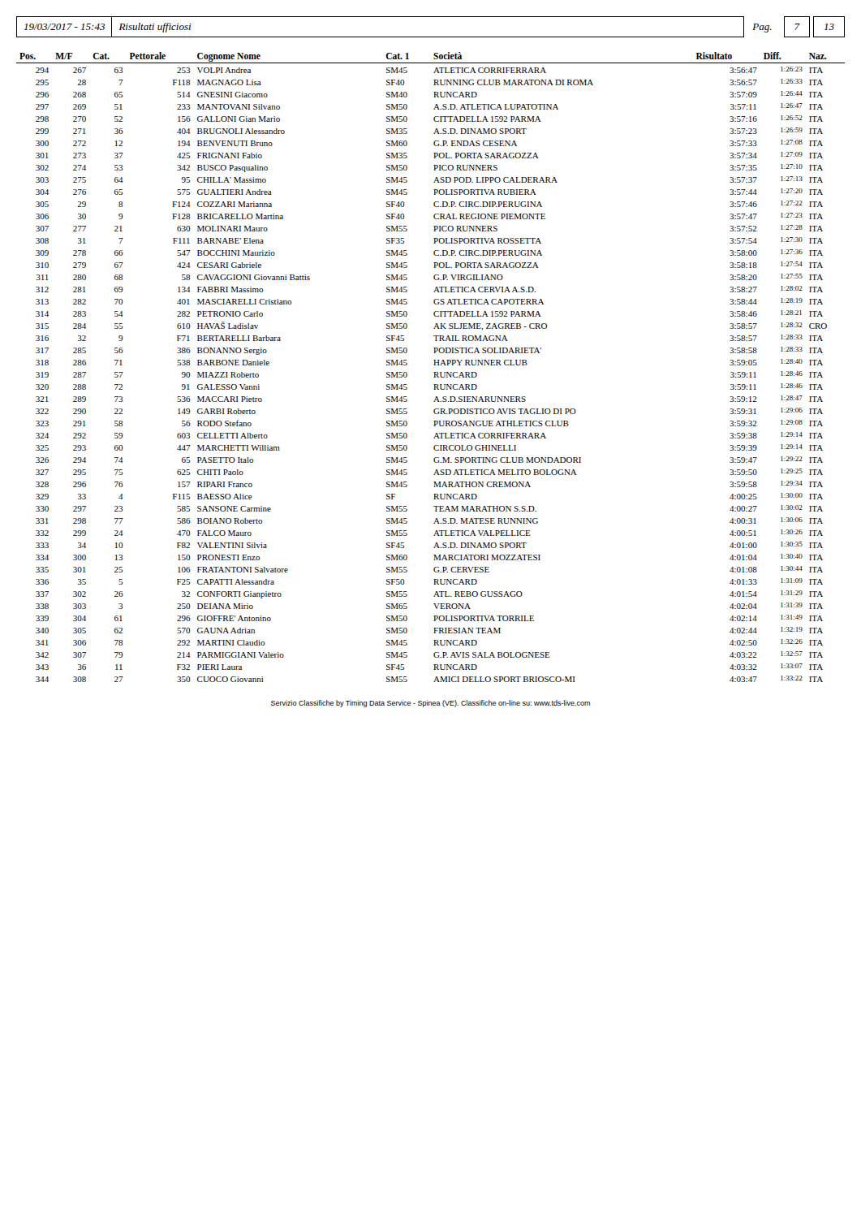19/03/2017 - 15:43
Risultati ufficiosi
Pag.
7
13
| Pos. | M/F | Cat. | Pettorale | Cognome Nome | Cat. 1 | Società | Risultato | Diff. | Naz. |
| --- | --- | --- | --- | --- | --- | --- | --- | --- | --- |
| 294 | 267 | 63 | 253 | VOLPI Andrea | SM45 | ATLETICA CORRIFERRARA | 3:56:47 | 1:26:23 | ITA |
| 295 | 28 | 7 | F118 | MAGNAGO Lisa | SF40 | RUNNING CLUB MARATONA DI ROMA | 3:56:57 | 1:26:33 | ITA |
| 296 | 268 | 65 | 514 | GNESINI Giacomo | SM40 | RUNCARD | 3:57:09 | 1:26:44 | ITA |
| 297 | 269 | 51 | 233 | MANTOVANI Silvano | SM50 | A.S.D. ATLETICA LUPATOTINA | 3:57:11 | 1:26:47 | ITA |
| 298 | 270 | 52 | 156 | GALLONI Gian Mario | SM50 | CITTADELLA 1592 PARMA | 3:57:16 | 1:26:52 | ITA |
| 299 | 271 | 36 | 404 | BRUGNOLI Alessandro | SM35 | A.S.D. DINAMO SPORT | 3:57:23 | 1:26:59 | ITA |
| 300 | 272 | 12 | 194 | BENVENUTI Bruno | SM60 | G.P. ENDAS CESENA | 3:57:33 | 1:27:08 | ITA |
| 301 | 273 | 37 | 425 | FRIGNANI Fabio | SM35 | POL. PORTA SARAGOZZA | 3:57:34 | 1:27:09 | ITA |
| 302 | 274 | 53 | 342 | BUSCO Pasqualino | SM50 | PICO RUNNERS | 3:57:35 | 1:27:10 | ITA |
| 303 | 275 | 64 | 95 | CHILLA' Massimo | SM45 | ASD POD. LIPPO CALDERARA | 3:57:37 | 1:27:13 | ITA |
| 304 | 276 | 65 | 575 | GUALTIERI Andrea | SM45 | POLISPORTIVA RUBIERA | 3:57:44 | 1:27:20 | ITA |
| 305 | 29 | 8 | F124 | COZZARI Marianna | SF40 | C.D.P. CIRC.DIP.PERUGINA | 3:57:46 | 1:27:22 | ITA |
| 306 | 30 | 9 | F128 | BRICARELLO Martina | SF40 | CRAL REGIONE PIEMONTE | 3:57:47 | 1:27:23 | ITA |
| 307 | 277 | 21 | 630 | MOLINARI Mauro | SM55 | PICO RUNNERS | 3:57:52 | 1:27:28 | ITA |
| 308 | 31 | 7 | F111 | BARNABE' Elena | SF35 | POLISPORTIVA ROSSETTA | 3:57:54 | 1:27:30 | ITA |
| 309 | 278 | 66 | 547 | BOCCHINI Maurizio | SM45 | C.D.P. CIRC.DIP.PERUGINA | 3:58:00 | 1:27:36 | ITA |
| 310 | 279 | 67 | 424 | CESARI Gabriele | SM45 | POL. PORTA SARAGOZZA | 3:58:18 | 1:27:54 | ITA |
| 311 | 280 | 68 | 58 | CAVAGGIONI Giovanni Battis | SM45 | G.P. VIRGILIANO | 3:58:20 | 1:27:55 | ITA |
| 312 | 281 | 69 | 134 | FABBRI Massimo | SM45 | ATLETICA CERVIA A.S.D. | 3:58:27 | 1:28:02 | ITA |
| 313 | 282 | 70 | 401 | MASCIARELLI Cristiano | SM45 | GS ATLETICA CAPOTERRA | 3:58:44 | 1:28:19 | ITA |
| 314 | 283 | 54 | 282 | PETRONIO Carlo | SM50 | CITTADELLA 1592 PARMA | 3:58:46 | 1:28:21 | ITA |
| 315 | 284 | 55 | 610 | HAVAŠ Ladislav | SM50 | AK SLJEME, ZAGREB - CRO | 3:58:57 | 1:28:32 | CRO |
| 316 | 32 | 9 | F71 | BERTARELLI Barbara | SF45 | TRAIL ROMAGNA | 3:58:57 | 1:28:33 | ITA |
| 317 | 285 | 56 | 386 | BONANNO Sergio | SM50 | PODISTICA SOLIDARIETA' | 3:58:58 | 1:28:33 | ITA |
| 318 | 286 | 71 | 538 | BARBONE Daniele | SM45 | HAPPY RUNNER CLUB | 3:59:05 | 1:28:40 | ITA |
| 319 | 287 | 57 | 90 | MIAZZI Roberto | SM50 | RUNCARD | 3:59:11 | 1:28:46 | ITA |
| 320 | 288 | 72 | 91 | GALESSO Vanni | SM45 | RUNCARD | 3:59:11 | 1:28:46 | ITA |
| 321 | 289 | 73 | 536 | MACCARI Pietro | SM45 | A.S.D.SIENARUNNERS | 3:59:12 | 1:28:47 | ITA |
| 322 | 290 | 22 | 149 | GARBI Roberto | SM55 | GR.PODISTICO AVIS TAGLIO DI PO | 3:59:31 | 1:29:06 | ITA |
| 323 | 291 | 58 | 56 | RODO Stefano | SM50 | PUROSANGUE ATHLETICS CLUB | 3:59:32 | 1:29:08 | ITA |
| 324 | 292 | 59 | 603 | CELLETTI Alberto | SM50 | ATLETICA CORRIFERRARA | 3:59:38 | 1:29:14 | ITA |
| 325 | 293 | 60 | 447 | MARCHETTI William | SM50 | CIRCOLO GHINELLI | 3:59:39 | 1:29:14 | ITA |
| 326 | 294 | 74 | 65 | PASETTO Italo | SM45 | G.M. SPORTING CLUB MONDADORI | 3:59:47 | 1:29:22 | ITA |
| 327 | 295 | 75 | 625 | CHITI Paolo | SM45 | ASD ATLETICA MELITO BOLOGNA | 3:59:50 | 1:29:25 | ITA |
| 328 | 296 | 76 | 157 | RIPARI Franco | SM45 | MARATHON CREMONA | 3:59:58 | 1:29:34 | ITA |
| 329 | 33 | 4 | F115 | BAESSO Alice | SF | RUNCARD | 4:00:25 | 1:30:00 | ITA |
| 330 | 297 | 23 | 585 | SANSONE Carmine | SM55 | TEAM MARATHON S.S.D. | 4:00:27 | 1:30:02 | ITA |
| 331 | 298 | 77 | 586 | BOIANO Roberto | SM45 | A.S.D. MATESE RUNNING | 4:00:31 | 1:30:06 | ITA |
| 332 | 299 | 24 | 470 | FALCO Mauro | SM55 | ATLETICA VALPELLICE | 4:00:51 | 1:30:26 | ITA |
| 333 | 34 | 10 | F82 | VALENTINI Silvia | SF45 | A.S.D. DINAMO SPORT | 4:01:00 | 1:30:35 | ITA |
| 334 | 300 | 13 | 150 | PRONESTI Enzo | SM60 | MARCIATORI MOZZATESI | 4:01:04 | 1:30:40 | ITA |
| 335 | 301 | 25 | 106 | FRATANTONI Salvatore | SM55 | G.P. CERVESE | 4:01:08 | 1:30:44 | ITA |
| 336 | 35 | 5 | F25 | CAPATTI Alessandra | SF50 | RUNCARD | 4:01:33 | 1:31:09 | ITA |
| 337 | 302 | 26 | 32 | CONFORTI Gianpietro | SM55 | ATL. REBO GUSSAGO | 4:01:54 | 1:31:29 | ITA |
| 338 | 303 | 3 | 250 | DEIANA Mirio | SM65 | VERONA | 4:02:04 | 1:31:39 | ITA |
| 339 | 304 | 61 | 296 | GIOFFRE' Antonino | SM50 | POLISPORTIVA TORRILE | 4:02:14 | 1:31:49 | ITA |
| 340 | 305 | 62 | 570 | GAUNA Adrian | SM50 | FRIESIAN TEAM | 4:02:44 | 1:32:19 | ITA |
| 341 | 306 | 78 | 292 | MARTINI Claudio | SM45 | RUNCARD | 4:02:50 | 1:32:26 | ITA |
| 342 | 307 | 79 | 214 | PARMIGGIANI Valerio | SM45 | G.P. AVIS SALA BOLOGNESE | 4:03:22 | 1:32:57 | ITA |
| 343 | 36 | 11 | F32 | PIERI Laura | SF45 | RUNCARD | 4:03:32 | 1:33:07 | ITA |
| 344 | 308 | 27 | 350 | CUOCO Giovanni | SM55 | AMICI DELLO SPORT BRIOSCO-MI | 4:03:47 | 1:33:22 | ITA |
Servizio Classifiche by Timing Data Service - Spinea (VE). Classifiche on-line su: www.tds-live.com